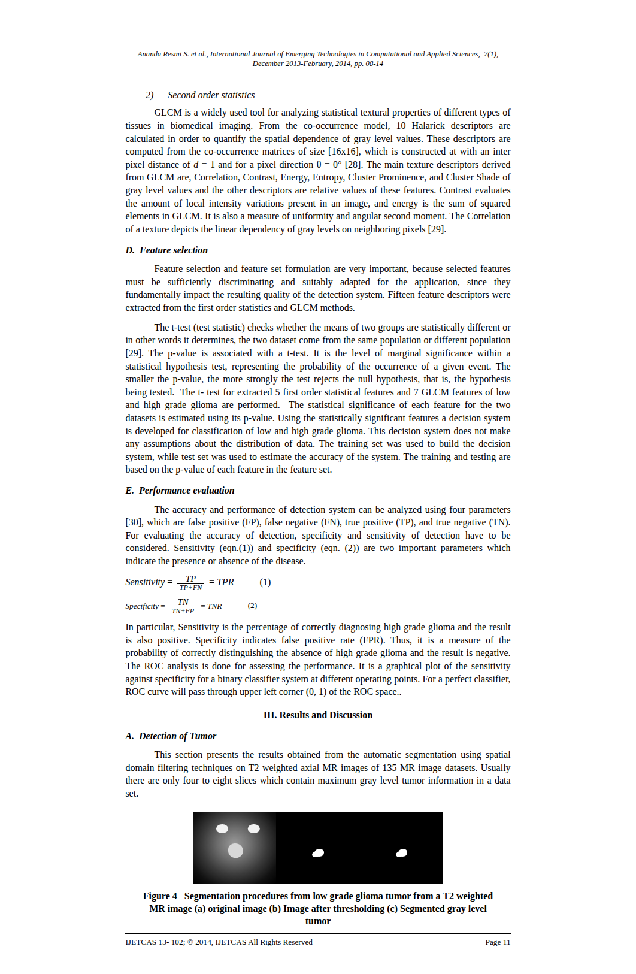Ananda Resmi S. et al., International Journal of Emerging Technologies in Computational and Applied Sciences, 7(1), December 2013-February, 2014, pp. 08-14
2) Second order statistics
GLCM is a widely used tool for analyzing statistical textural properties of different types of tissues in biomedical imaging. From the co-occurrence model, 10 Halarick descriptors are calculated in order to quantify the spatial dependence of gray level values. These descriptors are computed from the co-occurrence matrices of size [16x16], which is constructed at with an inter pixel distance of d = 1 and for a pixel direction θ = 0° [28]. The main texture descriptors derived from GLCM are, Correlation, Contrast, Energy, Entropy, Cluster Prominence, and Cluster Shade of gray level values and the other descriptors are relative values of these features. Contrast evaluates the amount of local intensity variations present in an image, and energy is the sum of squared elements in GLCM. It is also a measure of uniformity and angular second moment. The Correlation of a texture depicts the linear dependency of gray levels on neighboring pixels [29].
D. Feature selection
Feature selection and feature set formulation are very important, because selected features must be sufficiently discriminating and suitably adapted for the application, since they fundamentally impact the resulting quality of the detection system. Fifteen feature descriptors were extracted from the first order statistics and GLCM methods.
The t-test (test statistic) checks whether the means of two groups are statistically different or in other words it determines, the two dataset come from the same population or different population [29]. The p-value is associated with a t-test. It is the level of marginal significance within a statistical hypothesis test, representing the probability of the occurrence of a given event. The smaller the p-value, the more strongly the test rejects the null hypothesis, that is, the hypothesis being tested. The t- test for extracted 5 first order statistical features and 7 GLCM features of low and high grade glioma are performed. The statistical significance of each feature for the two datasets is estimated using its p-value. Using the statistically significant features a decision system is developed for classification of low and high grade glioma. This decision system does not make any assumptions about the distribution of data. The training set was used to build the decision system, while test set was used to estimate the accuracy of the system. The training and testing are based on the p-value of each feature in the feature set.
E. Performance evaluation
The accuracy and performance of detection system can be analyzed using four parameters [30], which are false positive (FP), false negative (FN), true positive (TP), and true negative (TN). For evaluating the accuracy of detection, specificity and sensitivity of detection have to be considered. Sensitivity (eqn.(1)) and specificity (eqn. (2)) are two important parameters which indicate the presence or absence of the disease.
Sensitivity = TP TP+FN = TPR(1)
Specificity = TN TN+FP = TNR(2)
In particular, Sensitivity is the percentage of correctly diagnosing high grade glioma and the result is also positive. Specificity indicates false positive rate (FPR). Thus, it is a measure of the probability of correctly distinguishing the absence of high grade glioma and the result is negative. The ROC analysis is done for assessing the performance. It is a graphical plot of the sensitivity against specificity for a binary classifier system at different operating points. For a perfect classifier, ROC curve will pass through upper left corner (0, 1) of the ROC space..
III. Results and Discussion
A. Detection of Tumor
This section presents the results obtained from the automatic segmentation using spatial domain filtering techniques on T2 weighted axial MR images of 135 MR image datasets. Usually there are only four to eight slices which contain maximum gray level tumor information in a data set.
Figure 4 Segmentation procedures from low grade glioma tumor from a T2 weighted MR image (a) original image (b) Image after thresholding (c) Segmented gray level tumor
IJETCAS 13- 102; © 2014, IJETCAS All Rights Reserved Page 11